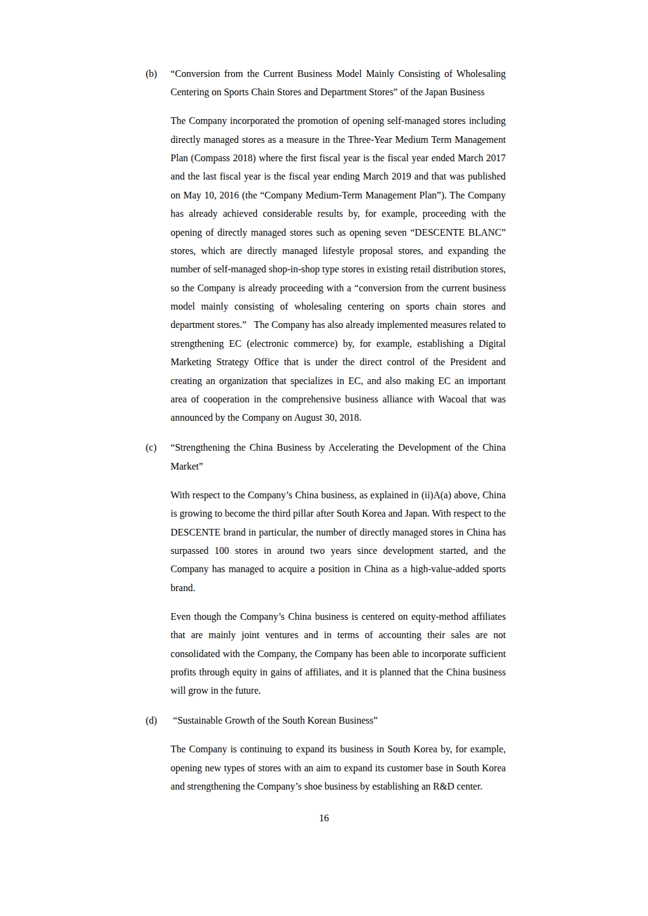(b)
“Conversion from the Current Business Model Mainly Consisting of Wholesaling Centering on Sports Chain Stores and Department Stores” of the Japan Business
The Company incorporated the promotion of opening self-managed stores including directly managed stores as a measure in the Three-Year Medium Term Management Plan (Compass 2018) where the first fiscal year is the fiscal year ended March 2017 and the last fiscal year is the fiscal year ending March 2019 and that was published on May 10, 2016 (the “Company Medium-Term Management Plan”). The Company has already achieved considerable results by, for example, proceeding with the opening of directly managed stores such as opening seven “DESCENTE BLANC” stores, which are directly managed lifestyle proposal stores, and expanding the number of self-managed shop-in-shop type stores in existing retail distribution stores, so the Company is already proceeding with a “conversion from the current business model mainly consisting of wholesaling centering on sports chain stores and department stores.” The Company has also already implemented measures related to strengthening EC (electronic commerce) by, for example, establishing a Digital Marketing Strategy Office that is under the direct control of the President and creating an organization that specializes in EC, and also making EC an important area of cooperation in the comprehensive business alliance with Wacoal that was announced by the Company on August 30, 2018.
(c)
“Strengthening the China Business by Accelerating the Development of the China Market”
With respect to the Company’s China business, as explained in (ii)A(a) above, China is growing to become the third pillar after South Korea and Japan. With respect to the DESCENTE brand in particular, the number of directly managed stores in China has surpassed 100 stores in around two years since development started, and the Company has managed to acquire a position in China as a high-value-added sports brand.
Even though the Company’s China business is centered on equity-method affiliates that are mainly joint ventures and in terms of accounting their sales are not consolidated with the Company, the Company has been able to incorporate sufficient profits through equity in gains of affiliates, and it is planned that the China business will grow in the future.
(d)
“Sustainable Growth of the South Korean Business”
The Company is continuing to expand its business in South Korea by, for example, opening new types of stores with an aim to expand its customer base in South Korea and strengthening the Company’s shoe business by establishing an R&D center.
16